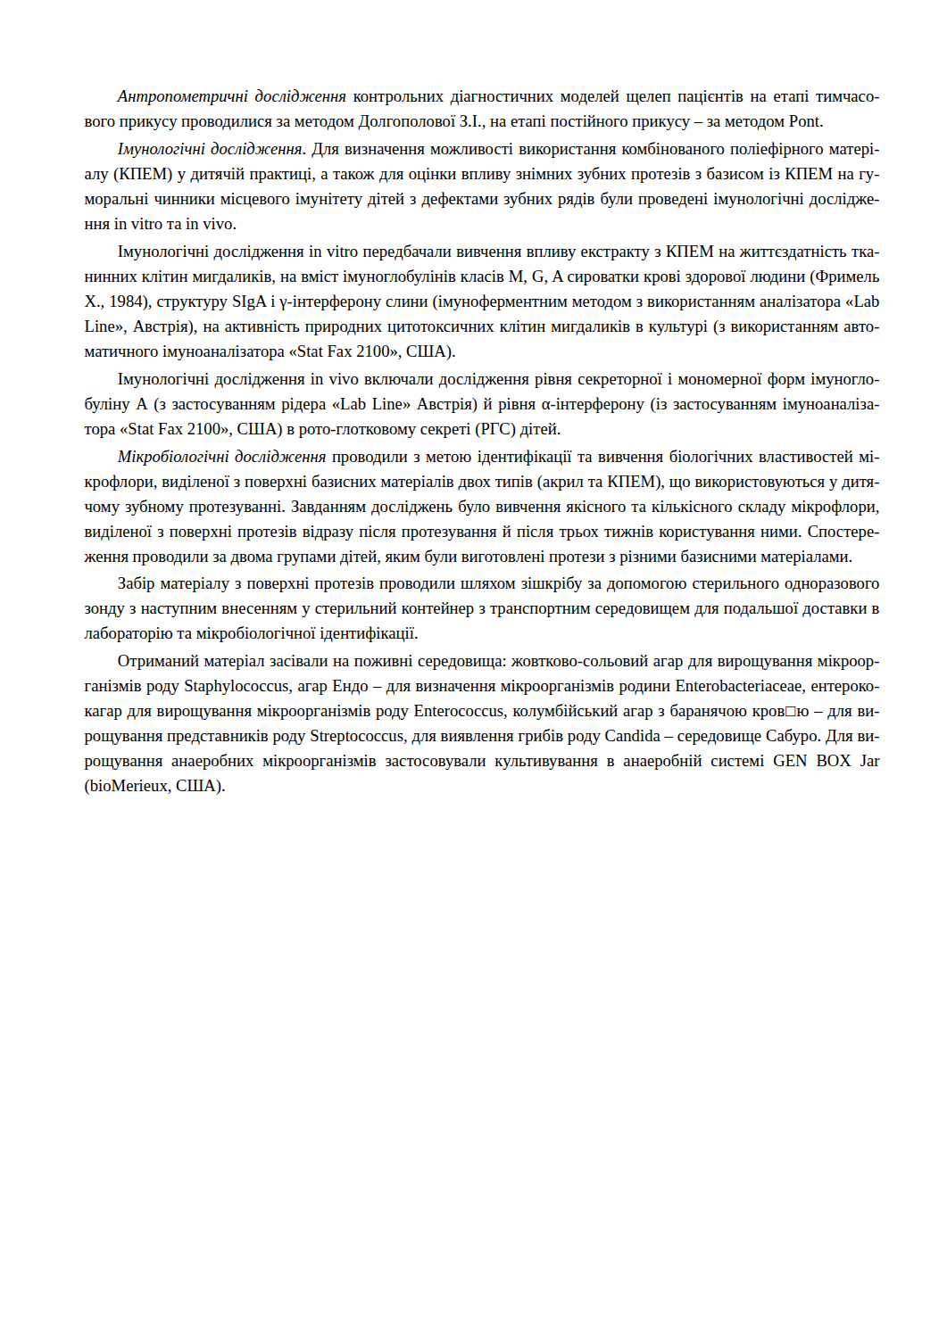Антропометричні дослідження контрольних діагностичних моделей щелеп пацієнтів на етапі тимчасового прикусу проводилися за методом Долгополової З.І., на етапі постійного прикусу – за методом Pont.
Імунологічні дослідження. Для визначення можливості використання комбінованого поліефірного матеріалу (КПЕМ) у дитячій практиці, а також для оцінки впливу знімних зубних протезів з базисом із КПЕМ на гуморальні чинники місцевого імунітету дітей з дефектами зубних рядів були проведені імунологічні дослідження in vitro та in vivo.
Імунологічні дослідження in vitro передбачали вивчення впливу екстракту з КПЕМ на життєздатність тканинних клітин мигдаликів, на вміст імуноглобулінів класів M, G, A сироватки крові здорової людини (Фримель Х., 1984), структуру SIgA і γ-інтерферону слини (імуноферментним методом з використанням аналізатора «Lab Line», Австрія), на активність природних цитотоксичних клітин мигдаликів в культурі (з використанням автоматичного імуноаналізатора «Stat Fax 2100», США).
Імунологічні дослідження in vivo включали дослідження рівня секреторної і мономерної форм імуноглобуліну А (з застосуванням рідера «Lab Line» Австрія) й рівня α-інтерферону (із застосуванням імуноаналізатора «Stat Fax 2100», США) в рото-глотковому секреті (РГС) дітей.
Мікробіологічні дослідження проводили з метою ідентифікації та вивчення біологічних властивостей мікрофлори, виділеної з поверхні базисних матеріалів двох типів (акрил та КПЕМ), що використовуються у дитячому зубному протезуванні. Завданням досліджень було вивчення якісного та кількісного складу мікрофлори, виділеної з поверхні протезів відразу після протезування й після трьох тижнів користування ними. Спостереження проводили за двома групами дітей, яким були виготовлені протези з різними базисними матеріалами.
Забір матеріалу з поверхні протезів проводили шляхом зішкрібу за допомогою стерильного одноразового зонду з наступним внесенням у стерильний контейнер з транспортним середовищем для подальшої доставки в лабораторію та мікробіологічної ідентифікації.
Отриманий матеріал засівали на поживні середовища: жовтково-сольовий агар для вирощування мікроорганізмів роду Staphylococcus, агар Ендо – для визначення мікроорганізмів родини Enterobacteriaceae, ентерококагар для вирощування мікроорганізмів роду Enterococcus, колумбійський агар з баранячою кров□ю – для вирощування представників роду Streptococcus, для виявлення грибів роду Candida – середовище Сабуро. Для вирощування анаеробних мікроорганізмів застосовували культивування в анаеробній системі GEN BOX Jar (bioMerieux, США).